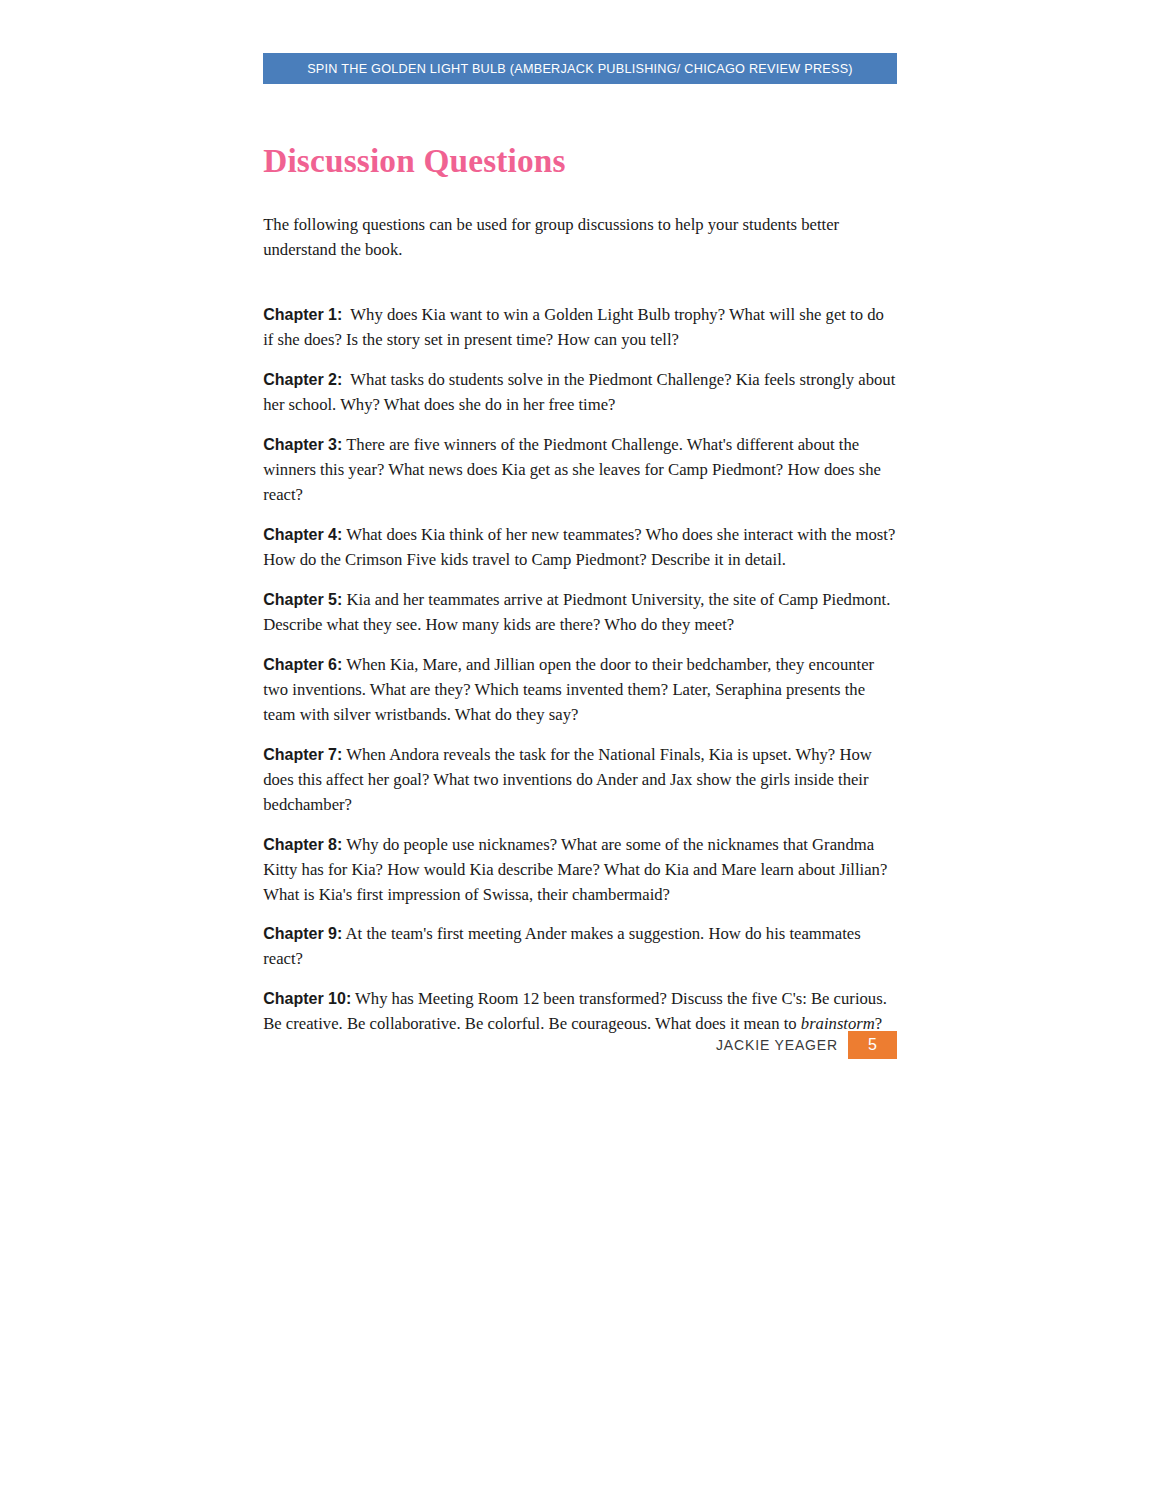Spin the Golden Light Bulb (Amberjack Publishing/ Chicago Review Press)
Discussion Questions
The following questions can be used for group discussions to help your students better understand the book.
Chapter 1: Why does Kia want to win a Golden Light Bulb trophy? What will she get to do if she does? Is the story set in present time? How can you tell?
Chapter 2: What tasks do students solve in the Piedmont Challenge? Kia feels strongly about her school. Why? What does she do in her free time?
Chapter 3: There are five winners of the Piedmont Challenge. What's different about the winners this year? What news does Kia get as she leaves for Camp Piedmont? How does she react?
Chapter 4: What does Kia think of her new teammates? Who does she interact with the most? How do the Crimson Five kids travel to Camp Piedmont? Describe it in detail.
Chapter 5: Kia and her teammates arrive at Piedmont University, the site of Camp Piedmont. Describe what they see. How many kids are there? Who do they meet?
Chapter 6: When Kia, Mare, and Jillian open the door to their bedchamber, they encounter two inventions. What are they? Which teams invented them? Later, Seraphina presents the team with silver wristbands. What do they say?
Chapter 7: When Andora reveals the task for the National Finals, Kia is upset. Why? How does this affect her goal? What two inventions do Ander and Jax show the girls inside their bedchamber?
Chapter 8: Why do people use nicknames? What are some of the nicknames that Grandma Kitty has for Kia? How would Kia describe Mare? What do Kia and Mare learn about Jillian? What is Kia's first impression of Swissa, their chambermaid?
Chapter 9: At the team's first meeting Ander makes a suggestion. How do his teammates react?
Chapter 10: Why has Meeting Room 12 been transformed? Discuss the five C's: Be curious. Be creative. Be collaborative. Be colorful. Be courageous. What does it mean to brainstorm?
JACKIE YEAGER
5